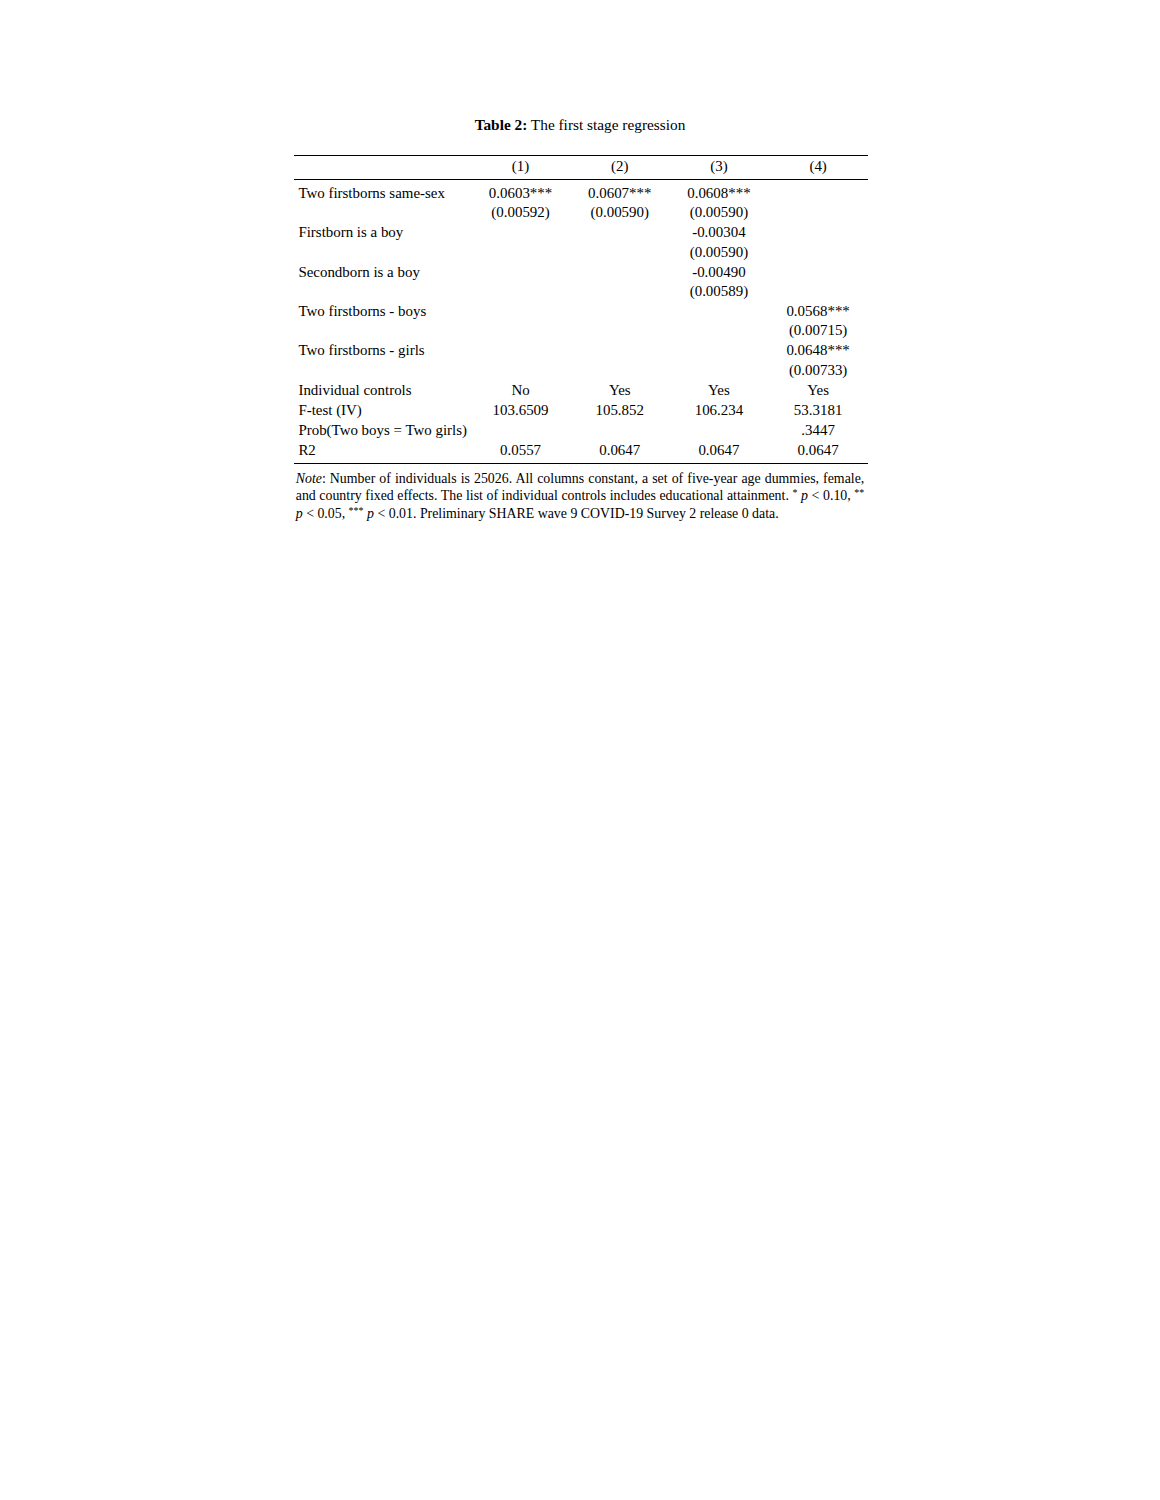Table 2: The first stage regression
| | (1) | (2) | (3) | (4) |
| --- | --- | --- | --- | --- |
| Two firstborns same-sex | 0.0603*** | 0.0607*** | 0.0608*** | |
| | (0.00592) | (0.00590) | (0.00590) | |
| Firstborn is a boy | | | -0.00304 | |
| | | | (0.00590) | |
| Secondborn is a boy | | | -0.00490 | |
| | | | (0.00589) | |
| Two firstborns - boys | | | | 0.0568*** |
| | | | | (0.00715) |
| Two firstborns - girls | | | | 0.0648*** |
| | | | | (0.00733) |
| Individual controls | No | Yes | Yes | Yes |
| F-test (IV) | 103.6509 | 105.852 | 106.234 | 53.3181 |
| Prob(Two boys = Two girls) | | | | .3447 |
| R2 | 0.0557 | 0.0647 | 0.0647 | 0.0647 |
Note: Number of individuals is 25026. All columns constant, a set of five-year age dummies, female, and country fixed effects. The list of individual controls includes educational attainment. * p < 0.10, ** p < 0.05, *** p < 0.01. Preliminary SHARE wave 9 COVID-19 Survey 2 release 0 data.